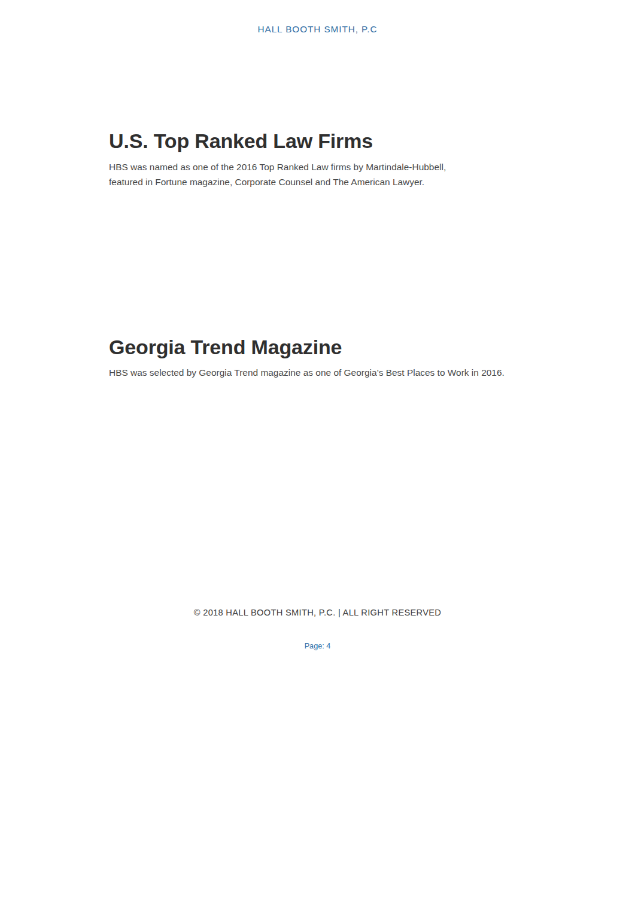HALL BOOTH SMITH, P.C
U.S. Top Ranked Law Firms
HBS was named as one of the 2016 Top Ranked Law firms by Martindale-Hubbell, featured in Fortune magazine, Corporate Counsel and The American Lawyer.
Georgia Trend Magazine
HBS was selected by Georgia Trend magazine as one of Georgia’s Best Places to Work in 2016.
© 2018 HALL BOOTH SMITH, P.C. | ALL RIGHT RESERVED
Page: 4